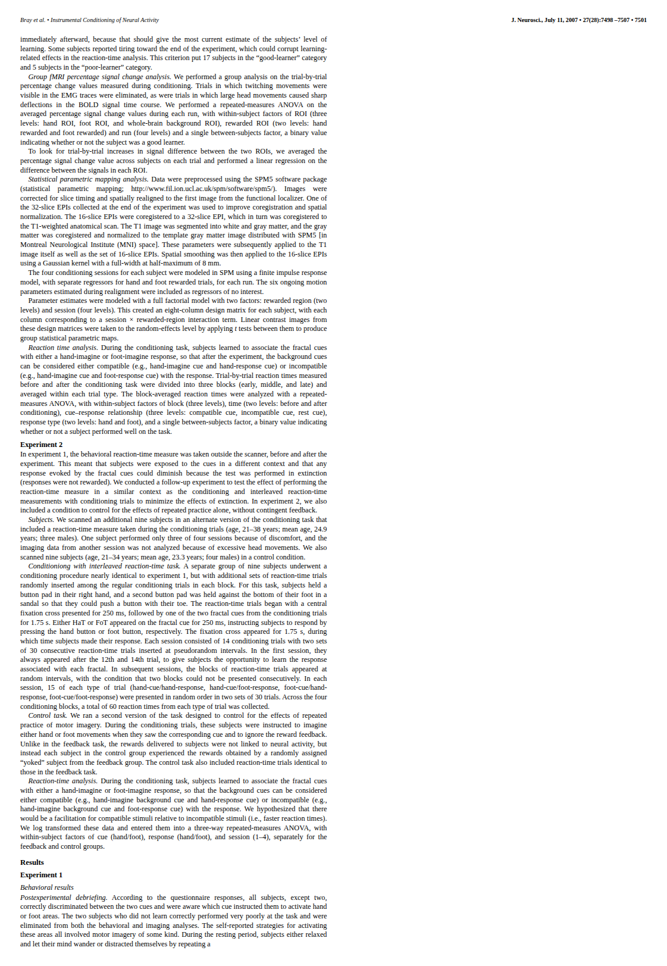Bray et al. • Instrumental Conditioning of Neural Activity J. Neurosci., July 11, 2007 • 27(28):7498 –7507 • 7501
immediately afterward, because that should give the most current estimate of the subjects’ level of learning. Some subjects reported tiring toward the end of the experiment, which could corrupt learning-related effects in the reaction-time analysis. This criterion put 17 subjects in the “good-learner” category and 5 subjects in the “poor-learner” category.
Group fMRI percentage signal change analysis. We performed a group analysis on the trial-by-trial percentage change values measured during conditioning. Trials in which twitching movements were visible in the EMG traces were eliminated, as were trials in which large head movements caused sharp deflections in the BOLD signal time course. We performed a repeated-measures ANOVA on the averaged percentage signal change values during each run, with within-subject factors of ROI (three levels: hand ROI, foot ROI, and whole-brain background ROI), rewarded ROI (two levels: hand rewarded and foot rewarded) and run (four levels) and a single between-subjects factor, a binary value indicating whether or not the subject was a good learner.
To look for trial-by-trial increases in signal difference between the two ROIs, we averaged the percentage signal change value across subjects on each trial and performed a linear regression on the difference between the signals in each ROI.
Statistical parametric mapping analysis. Data were preprocessed using the SPM5 software package (statistical parametric mapping; http://www.fil.ion.ucl.ac.uk/spm/software/spm5/). Images were corrected for slice timing and spatially realigned to the first image from the functional localizer. One of the 32-slice EPIs collected at the end of the experiment was used to improve coregistration and spatial normalization. The 16-slice EPIs were coregistered to a 32-slice EPI, which in turn was coregistered to the T1-weighted anatomical scan. The T1 image was segmented into white and gray matter, and the gray matter was coregistered and normalized to the template gray matter image distributed with SPM5 [in Montreal Neurological Institute (MNI) space]. These parameters were subsequently applied to the T1 image itself as well as the set of 16-slice EPIs. Spatial smoothing was then applied to the 16-slice EPIs using a Gaussian kernel with a full-width at half-maximum of 8 mm.
The four conditioning sessions for each subject were modeled in SPM using a finite impulse response model, with separate regressors for hand and foot rewarded trials, for each run. The six ongoing motion parameters estimated during realignment were included as regressors of no interest.
Parameter estimates were modeled with a full factorial model with two factors: rewarded region (two levels) and session (four levels). This created an eight-column design matrix for each subject, with each column corresponding to a session × rewarded-region interaction term. Linear contrast images from these design matrices were taken to the random-effects level by applying t tests between them to produce group statistical parametric maps.
Reaction time analysis. During the conditioning task, subjects learned to associate the fractal cues with either a hand-imagine or foot-imagine response, so that after the experiment, the background cues can be considered either compatible (e.g., hand-imagine cue and hand-response cue) or incompatible (e.g., hand-imagine cue and foot-response cue) with the response. Trial-by-trial reaction times measured before and after the conditioning task were divided into three blocks (early, middle, and late) and averaged within each trial type. The block-averaged reaction times were analyzed with a repeated-measures ANOVA, with within-subject factors of block (three levels), time (two levels: before and after conditioning), cue–response relationship (three levels: compatible cue, incompatible cue, rest cue), response type (two levels: hand and foot), and a single between-subjects factor, a binary value indicating whether or not a subject performed well on the task.
Experiment 2
In experiment 1, the behavioral reaction-time measure was taken outside the scanner, before and after the experiment. This meant that subjects were exposed to the cues in a different context and that any response evoked by the fractal cues could diminish because the test was performed in extinction (responses were not rewarded). We conducted a follow-up experiment to test the effect of performing the reaction-time measure in a similar context as the conditioning and interleaved reaction-time measurements with conditioning trials to minimize the effects of extinction. In experiment 2, we also included a condition to control for the effects of repeated practice alone, without contingent feedback.
Subjects. We scanned an additional nine subjects in an alternate version of the conditioning task that included a reaction-time measure taken during the conditioning trials (age, 21–38 years; mean age, 24.9 years; three males). One subject performed only three of four sessions because of discomfort, and the imaging data from another session was not analyzed because of excessive head movements. We also scanned nine subjects (age, 21–34 years; mean age, 23.3 years; four males) in a control condition.
Conditioniong with interleaved reaction-time task. A separate group of nine subjects underwent a conditioning procedure nearly identical to experiment 1, but with additional sets of reaction-time trials randomly inserted among the regular conditioning trials in each block. For this task, subjects held a button pad in their right hand, and a second button pad was held against the bottom of their foot in a sandal so that they could push a button with their toe. The reaction-time trials began with a central fixation cross presented for 250 ms, followed by one of the two fractal cues from the conditioning trials for 1.75 s. Either HaT or FoT appeared on the fractal cue for 250 ms, instructing subjects to respond by pressing the hand button or foot button, respectively. The fixation cross appeared for 1.75 s, during which time subjects made their response. Each session consisted of 14 conditioning trials with two sets of 30 consecutive reaction-time trials inserted at pseudorandom intervals. In the first session, they always appeared after the 12th and 14th trial, to give subjects the opportunity to learn the response associated with each fractal. In subsequent sessions, the blocks of reaction-time trials appeared at random intervals, with the condition that two blocks could not be presented consecutively. In each session, 15 of each type of trial (hand-cue/hand-response, hand-cue/foot-response, foot-cue/hand-response, foot-cue/foot-response) were presented in random order in two sets of 30 trials. Across the four conditioning blocks, a total of 60 reaction times from each type of trial was collected.
Control task. We ran a second version of the task designed to control for the effects of repeated practice of motor imagery. During the conditioning trials, these subjects were instructed to imagine either hand or foot movements when they saw the corresponding cue and to ignore the reward feedback. Unlike in the feedback task, the rewards delivered to subjects were not linked to neural activity, but instead each subject in the control group experienced the rewards obtained by a randomly assigned “yoked” subject from the feedback group. The control task also included reaction-time trials identical to those in the feedback task.
Reaction-time analysis. During the conditioning task, subjects learned to associate the fractal cues with either a hand-imagine or foot-imagine response, so that the background cues can be considered either compatible (e.g., hand-imagine background cue and hand-response cue) or incompatible (e.g., hand-imagine background cue and foot-response cue) with the response. We hypothesized that there would be a facilitation for compatible stimuli relative to incompatible stimuli (i.e., faster reaction times). We log transformed these data and entered them into a three-way repeated-measures ANOVA, with within-subject factors of cue (hand/foot), response (hand/foot), and session (1–4), separately for the feedback and control groups.
Results
Experiment 1
Behavioral results
Postexperimental debriefing. According to the questionnaire responses, all subjects, except two, correctly discriminated between the two cues and were aware which cue instructed them to activate hand or foot areas. The two subjects who did not learn correctly performed very poorly at the task and were eliminated from both the behavioral and imaging analyses. The self-reported strategies for activating these areas all involved motor imagery of some kind. During the resting period, subjects either relaxed and let their mind wander or distracted themselves by repeating a